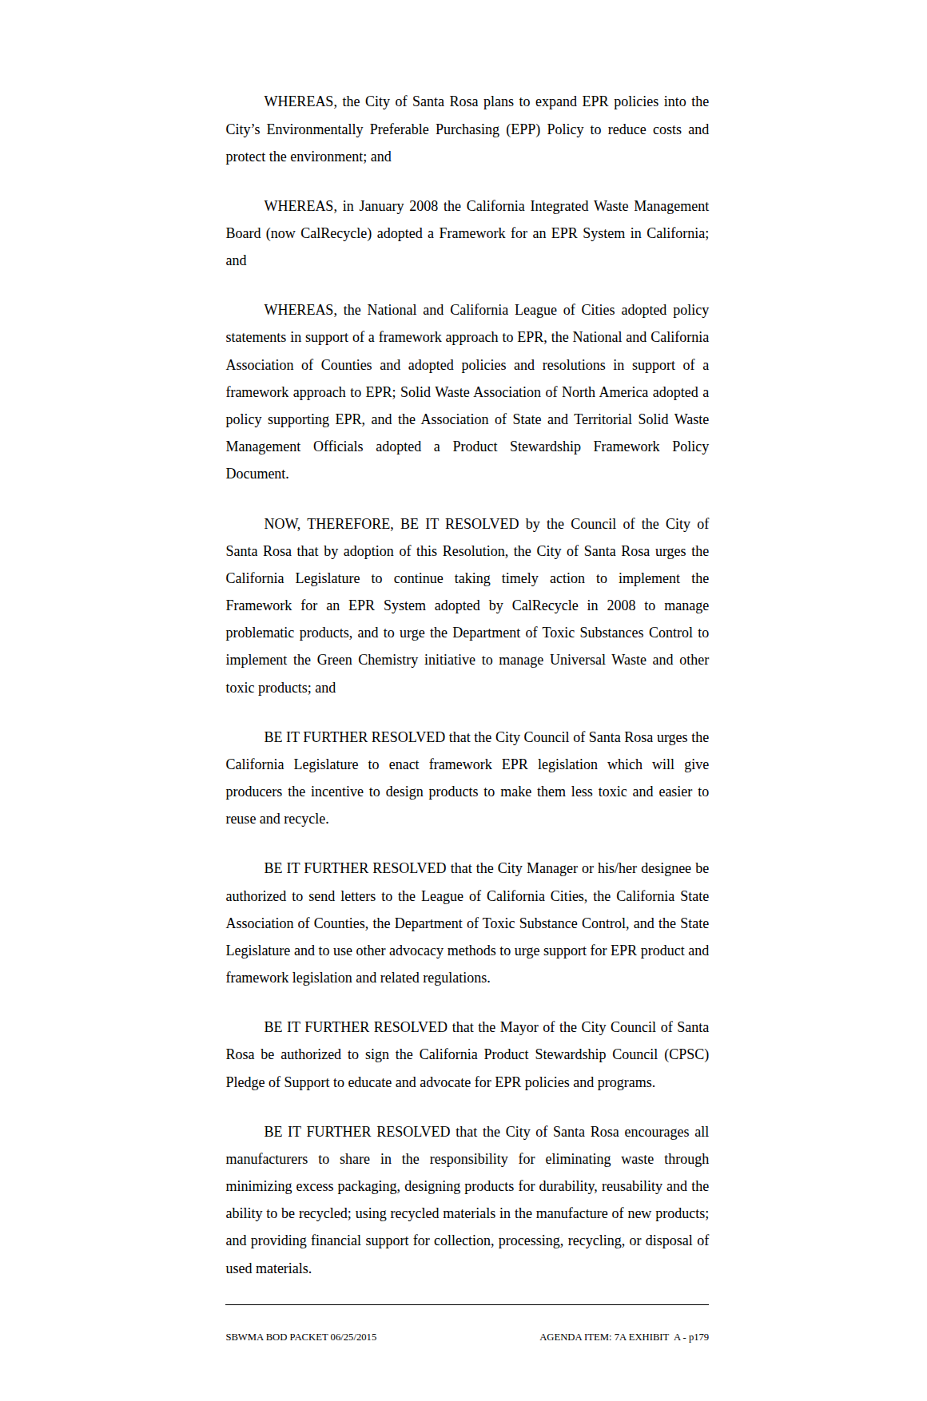WHEREAS, the City of Santa Rosa plans to expand EPR policies into the City’s Environmentally Preferable Purchasing (EPP) Policy to reduce costs and protect the environment; and
WHEREAS, in January 2008 the California Integrated Waste Management Board (now CalRecycle) adopted a Framework for an EPR System in California; and
WHEREAS, the National and California League of Cities adopted policy statements in support of a framework approach to EPR, the National and California Association of Counties and adopted policies and resolutions in support of a framework approach to EPR; Solid Waste Association of North America adopted a policy supporting EPR, and the Association of State and Territorial Solid Waste Management Officials adopted a Product Stewardship Framework Policy Document.
NOW, THEREFORE, BE IT RESOLVED by the Council of the City of Santa Rosa that by adoption of this Resolution, the City of Santa Rosa urges the California Legislature to continue taking timely action to implement the Framework for an EPR System adopted by CalRecycle in 2008 to manage problematic products, and to urge the Department of Toxic Substances Control to implement the Green Chemistry initiative to manage Universal Waste and other toxic products; and
BE IT FURTHER RESOLVED that the City Council of Santa Rosa urges the California Legislature to enact framework EPR legislation which will give producers the incentive to design products to make them less toxic and easier to reuse and recycle.
BE IT FURTHER RESOLVED that the City Manager or his/her designee be authorized to send letters to the League of California Cities, the California State Association of Counties, the Department of Toxic Substance Control, and the State Legislature and to use other advocacy methods to urge support for EPR product and framework legislation and related regulations.
BE IT FURTHER RESOLVED that the Mayor of the City Council of Santa Rosa be authorized to sign the California Product Stewardship Council (CPSC) Pledge of Support to educate and advocate for EPR policies and programs.
BE IT FURTHER RESOLVED that the City of Santa Rosa encourages all manufacturers to share in the responsibility for eliminating waste through minimizing excess packaging, designing products for durability, reusability and the ability to be recycled; using recycled materials in the manufacture of new products; and providing financial support for collection, processing, recycling, or disposal of used materials.
SBWMA BOD PACKET 06/25/2015
AGENDA ITEM: 7A EXHIBIT A - p179